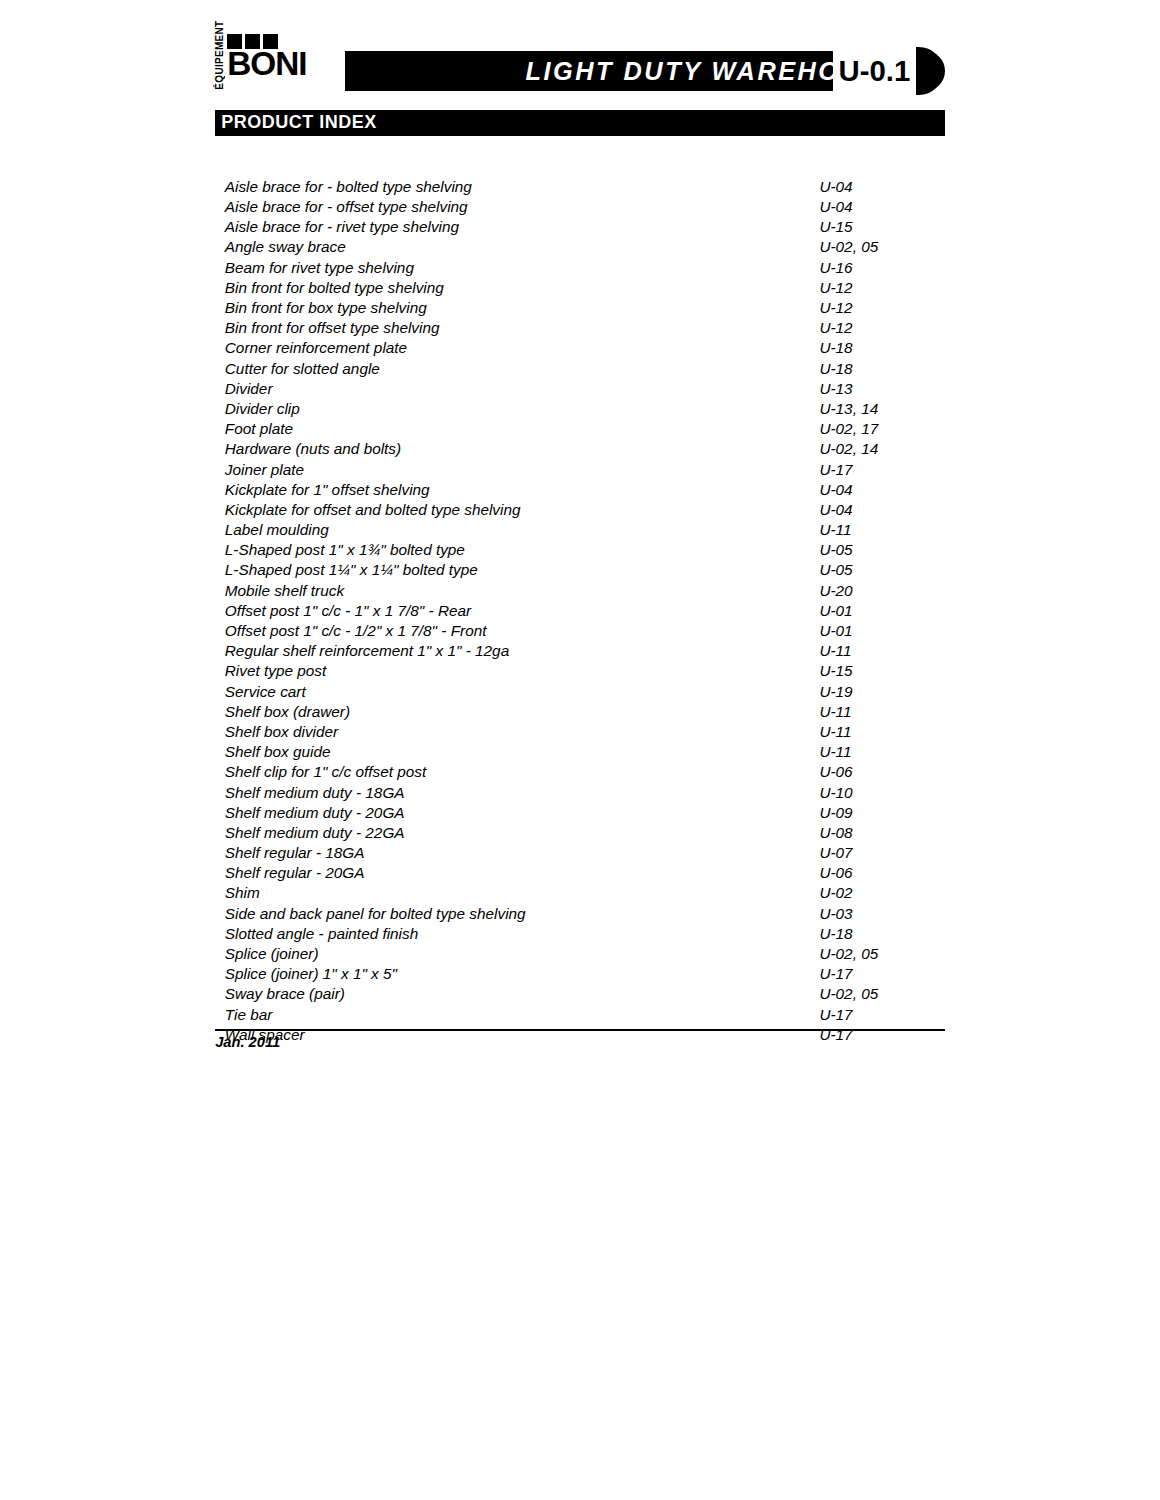ÉQUIPEMENT
BONI
LIGHT DUTY WAREHOUSING
U-0.1
PRODUCT INDEX
| Aisle brace for - bolted type shelving | U-04 |
| Aisle brace for - offset type shelving | U-04 |
| Aisle brace for - rivet type shelving | U-15 |
| Angle sway brace | U-02, 05 |
| Beam for rivet type shelving | U-16 |
| Bin front for bolted type shelving | U-12 |
| Bin front for box type shelving | U-12 |
| Bin front for offset type shelving | U-12 |
| Corner reinforcement plate | U-18 |
| Cutter for slotted angle | U-18 |
| Divider | U-13 |
| Divider clip | U-13, 14 |
| Foot plate | U-02, 17 |
| Hardware (nuts and bolts) | U-02, 14 |
| Joiner plate | U-17 |
| Kickplate for 1" offset shelving | U-04 |
| Kickplate for offset and bolted type shelving | U-04 |
| Label moulding | U-11 |
| L-Shaped post 1" x 1¾" bolted type | U-05 |
| L-Shaped post 1¼" x 1¼" bolted type | U-05 |
| Mobile shelf truck | U-20 |
| Offset post 1" c/c - 1" x 1 7/8" - Rear | U-01 |
| Offset post 1" c/c - 1/2" x 1 7/8" - Front | U-01 |
| Regular shelf reinforcement 1" x 1" - 12ga | U-11 |
| Rivet type post | U-15 |
| Service cart | U-19 |
| Shelf box (drawer) | U-11 |
| Shelf box divider | U-11 |
| Shelf box guide | U-11 |
| Shelf clip for 1" c/c offset post | U-06 |
| Shelf medium duty - 18GA | U-10 |
| Shelf medium duty - 20GA | U-09 |
| Shelf medium duty - 22GA | U-08 |
| Shelf regular - 18GA | U-07 |
| Shelf regular - 20GA | U-06 |
| Shim | U-02 |
| Side and back panel for bolted type shelving | U-03 |
| Slotted angle - painted finish | U-18 |
| Splice (joiner) | U-02, 05 |
| Splice (joiner) 1" x 1" x 5" | U-17 |
| Sway brace (pair) | U-02, 05 |
| Tie bar | U-17 |
| Wall spacer | U-17 |
Jan. 2011